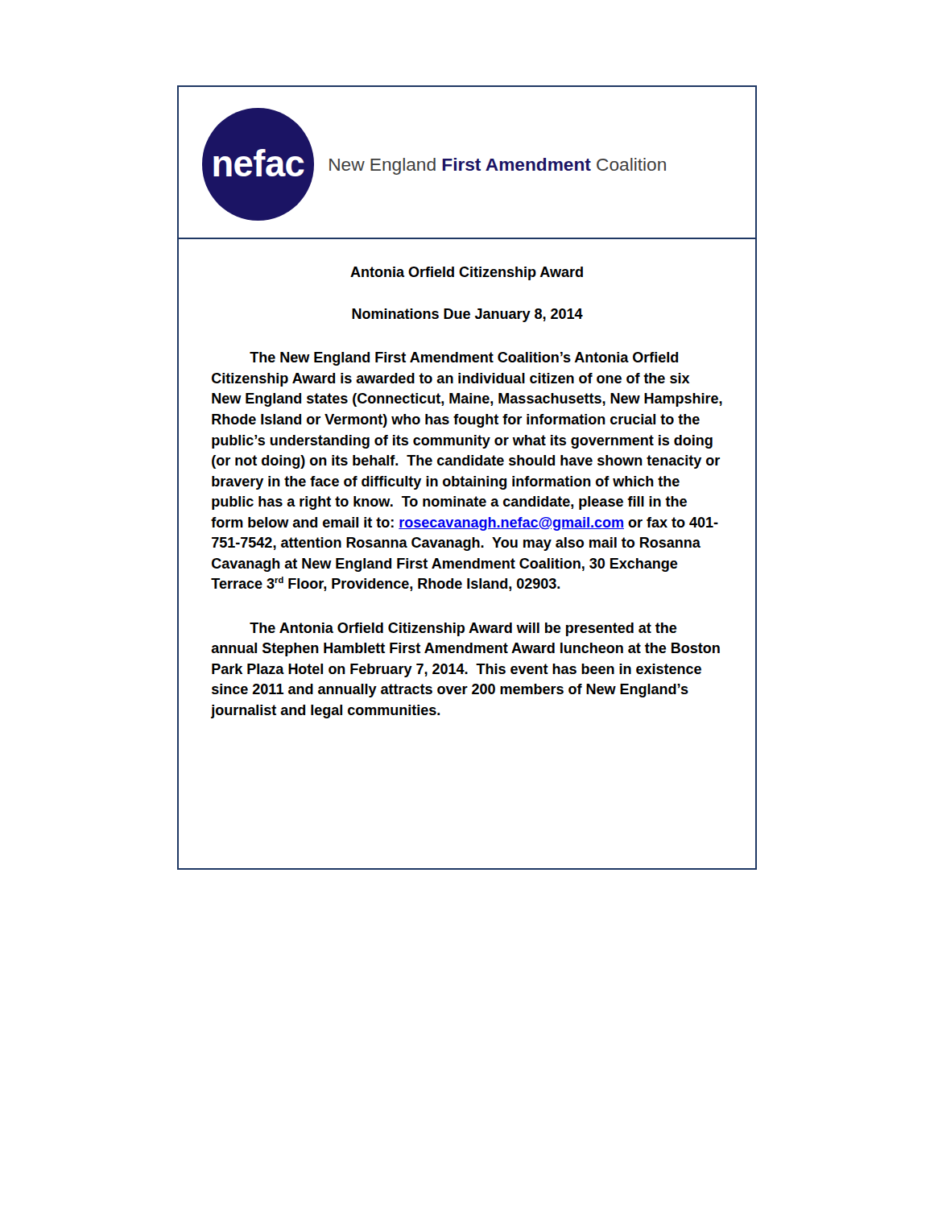nefac
New England First Amendment Coalition
Antonia Orfield Citizenship Award
Nominations Due January 8, 2014
The New England First Amendment Coalition’s Antonia Orfield Citizenship Award is awarded to an individual citizen of one of the six New England states (Connecticut, Maine, Massachusetts, New Hampshire, Rhode Island or Vermont) who has fought for information crucial to the public’s understanding of its community or what its government is doing (or not doing) on its behalf. The candidate should have shown tenacity or bravery in the face of difficulty in obtaining information of which the public has a right to know. To nominate a candidate, please fill in the form below and email it to: rosecavanagh.nefac@gmail.com or fax to 401-751-7542, attention Rosanna Cavanagh. You may also mail to Rosanna Cavanagh at New England First Amendment Coalition, 30 Exchange Terrace 3rd Floor, Providence, Rhode Island, 02903.
The Antonia Orfield Citizenship Award will be presented at the annual Stephen Hamblett First Amendment Award luncheon at the Boston Park Plaza Hotel on February 7, 2014. This event has been in existence since 2011 and annually attracts over 200 members of New England’s journalist and legal communities.